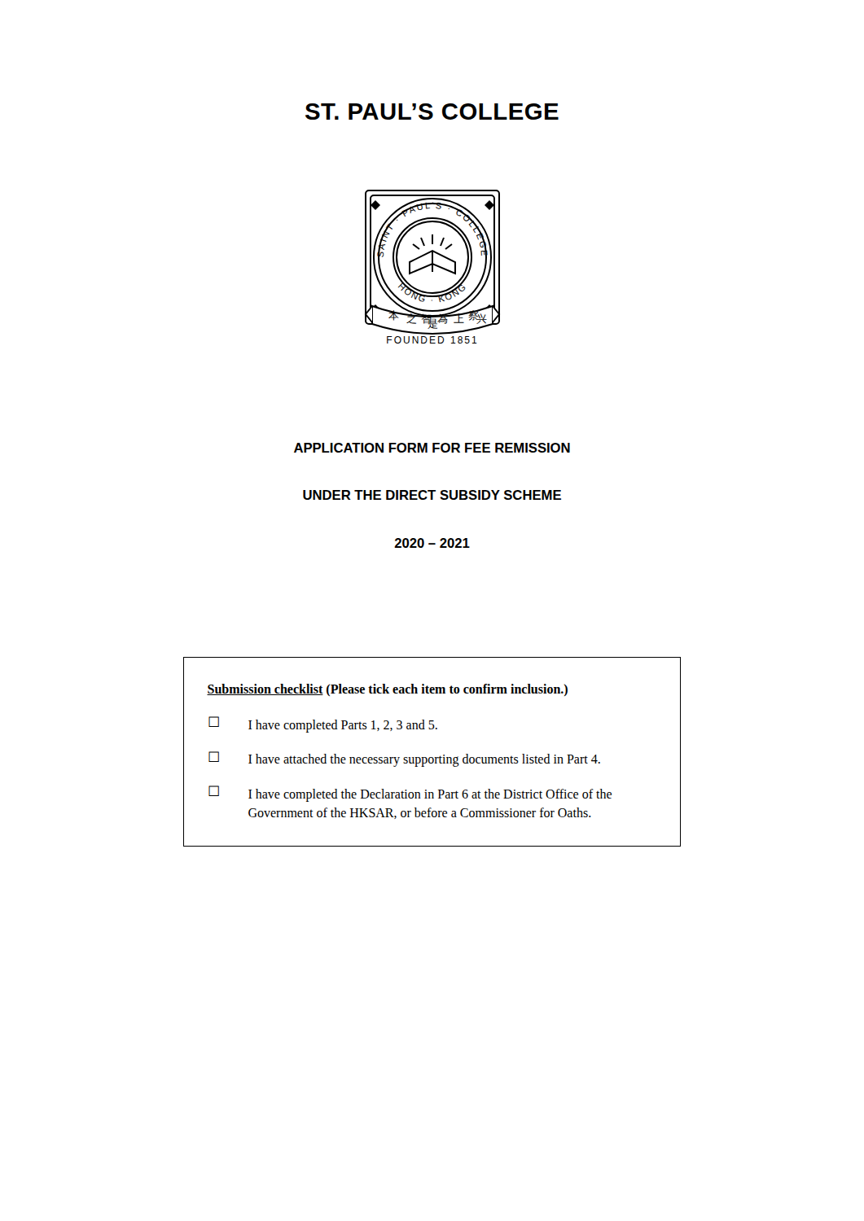ST. PAUL’S COLLEGE
SAINT · PAUL'S · COLLEGE HONG · KONG 本 之 智 是 為 上 察 兴 FOUNDED 1851
APPLICATION FORM FOR FEE REMISSION
UNDER THE DIRECT SUBSIDY SCHEME
2020 – 2021
Submission checklist (Please tick each item to confirm inclusion.)
☐I have completed Parts 1, 2, 3 and 5.
☐I have attached the necessary supporting documents listed in Part 4.
☐I have completed the Declaration in Part 6 at the District Office of the Government of the HKSAR, or before a Commissioner for Oaths.